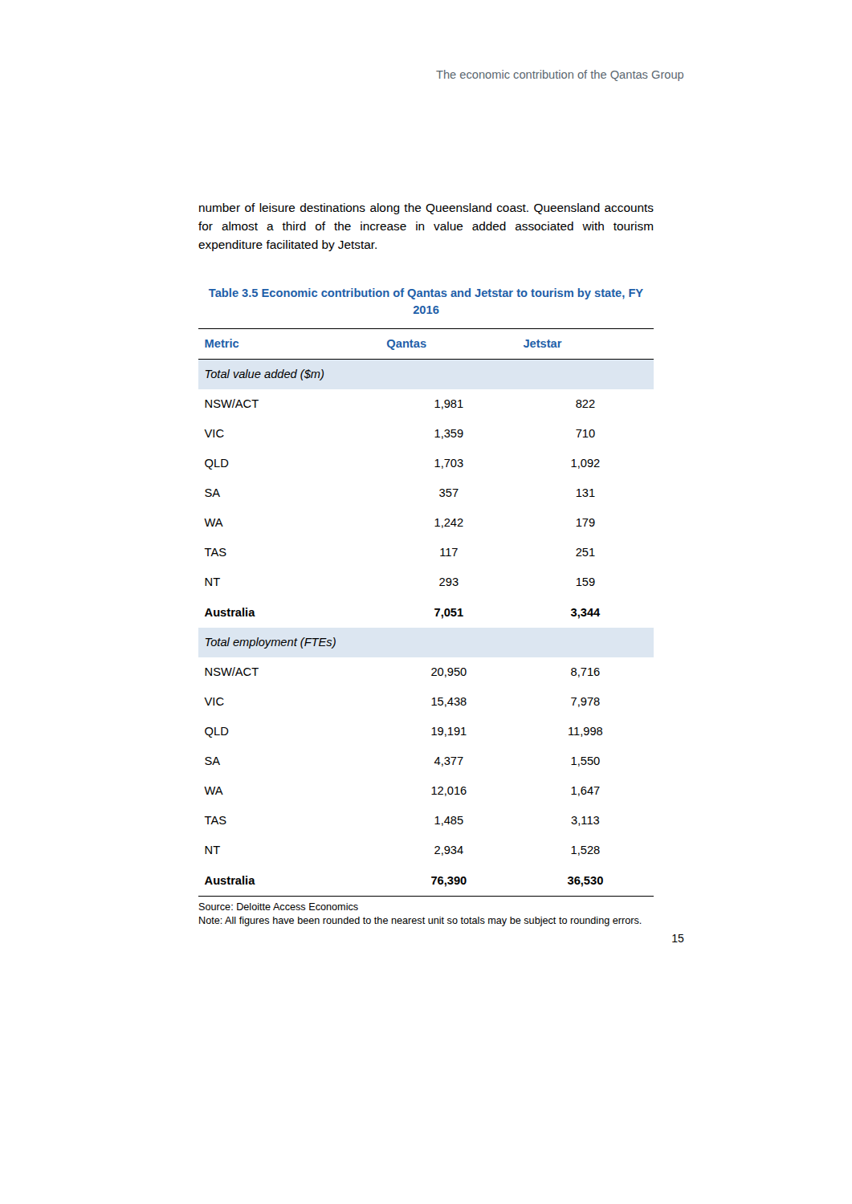The economic contribution of the Qantas Group
number of leisure destinations along the Queensland coast. Queensland accounts for almost a third of the increase in value added associated with tourism expenditure facilitated by Jetstar.
Table 3.5 Economic contribution of Qantas and Jetstar to tourism by state, FY 2016
| Metric | Qantas | Jetstar |
| --- | --- | --- |
| Total value added ($m) |
| NSW/ACT | 1,981 | 822 |
| VIC | 1,359 | 710 |
| QLD | 1,703 | 1,092 |
| SA | 357 | 131 |
| WA | 1,242 | 179 |
| TAS | 117 | 251 |
| NT | 293 | 159 |
| Australia | 7,051 | 3,344 |
| Total employment (FTEs) |
| NSW/ACT | 20,950 | 8,716 |
| VIC | 15,438 | 7,978 |
| QLD | 19,191 | 11,998 |
| SA | 4,377 | 1,550 |
| WA | 12,016 | 1,647 |
| TAS | 1,485 | 3,113 |
| NT | 2,934 | 1,528 |
| Australia | 76,390 | 36,530 |
Source: Deloitte Access Economics
Note: All figures have been rounded to the nearest unit so totals may be subject to rounding errors.
15